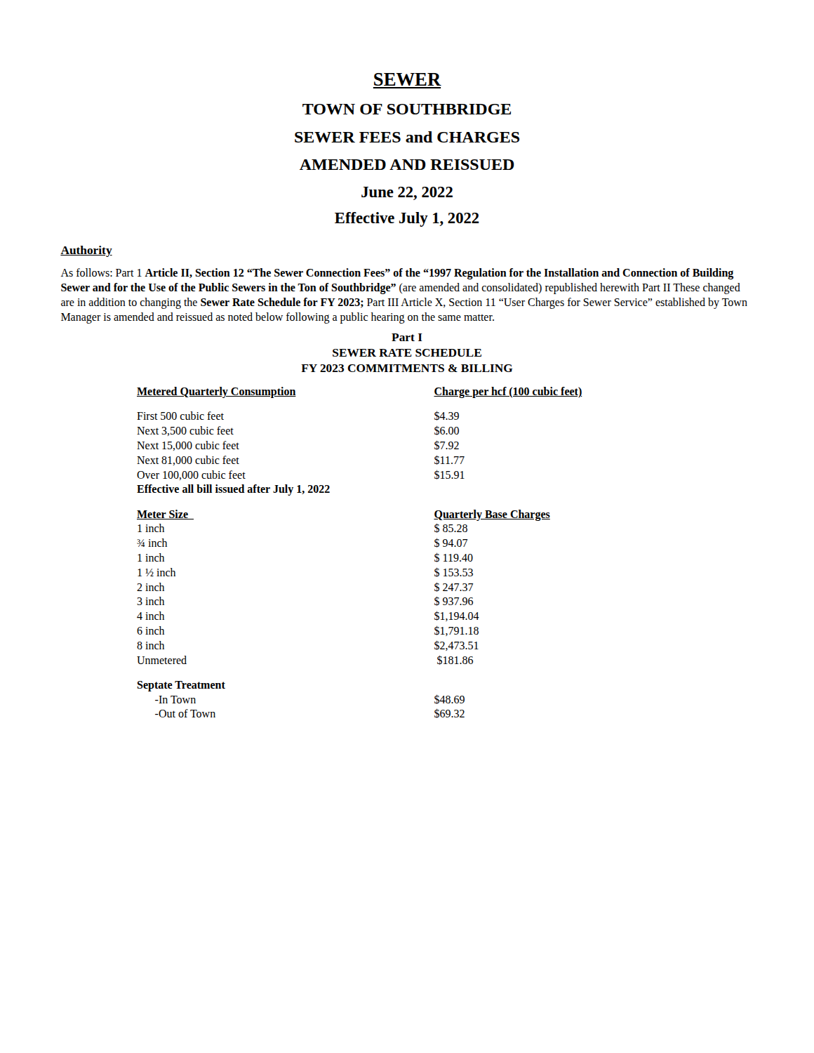SEWER
TOWN OF SOUTHBRIDGE
SEWER FEES and CHARGES
AMENDED AND REISSUED
June 22, 2022
Effective July 1, 2022
Authority
As follows: Part 1 Article II, Section 12 “The Sewer Connection Fees” of the “1997 Regulation for the Installation and Connection of Building Sewer and for the Use of the Public Sewers in the Ton of Southbridge” (are amended and consolidated) republished herewith Part II These changed are in addition to changing the Sewer Rate Schedule for FY 2023; Part III Article X, Section 11 “User Charges for Sewer Service” established by Town Manager is amended and reissued as noted below following a public hearing on the same matter.
Part I
SEWER RATE SCHEDULE
FY 2023 COMMITMENTS & BILLING
| Metered Quarterly Consumption | Charge per hcf (100 cubic feet) |
| First 500 cubic feet | $4.39 |
| Next 3,500 cubic feet | $6.00 |
| Next 15,000 cubic feet | $7.92 |
| Next 81,000 cubic feet | $11.77 |
| Over 100,000 cubic feet | $15.91 |
| Effective all bill issued after July 1, 2022 | |
| Meter Size | Quarterly Base Charges |
| 1 inch | $ 85.28 |
| ¾ inch | $ 94.07 |
| 1 inch | $ 119.40 |
| 1 ½ inch | $ 153.53 |
| 2 inch | $ 247.37 |
| 3 inch | $ 937.96 |
| 4 inch | $1,194.04 |
| 6 inch | $1,791.18 |
| 8 inch | $2,473.51 |
| Unmetered | $181.86 |
| Septate Treatment | |
| -In Town | $48.69 |
| -Out of Town | $69.32 |